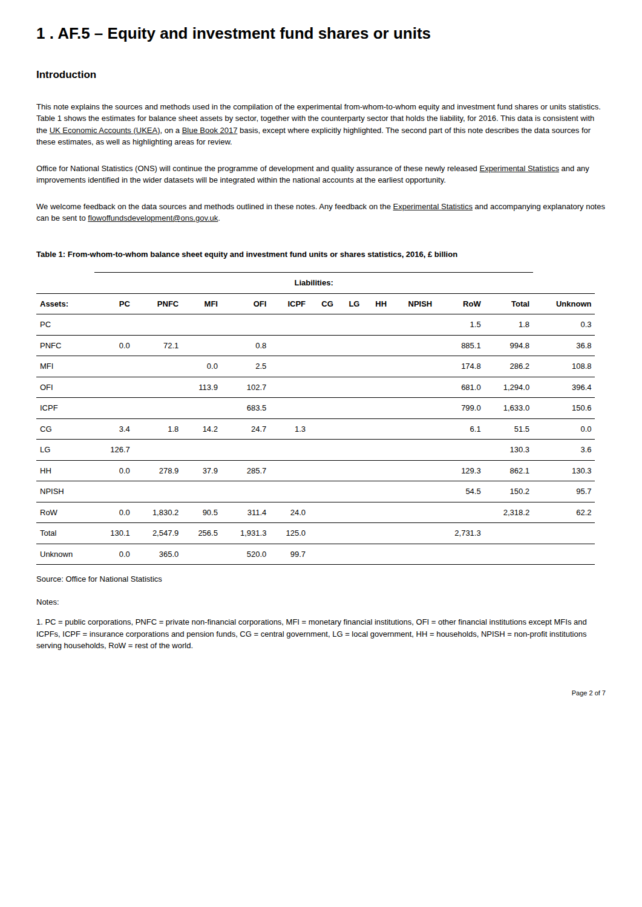1 . AF.5 – Equity and investment fund shares or units
Introduction
This note explains the sources and methods used in the compilation of the experimental from-whom-to-whom equity and investment fund shares or units statistics. Table 1 shows the estimates for balance sheet assets by sector, together with the counterparty sector that holds the liability, for 2016. This data is consistent with the UK Economic Accounts (UKEA), on a Blue Book 2017 basis, except where explicitly highlighted. The second part of this note describes the data sources for these estimates, as well as highlighting areas for review.
Office for National Statistics (ONS) will continue the programme of development and quality assurance of these newly released Experimental Statistics and any improvements identified in the wider datasets will be integrated within the national accounts at the earliest opportunity.
We welcome feedback on the data sources and methods outlined in these notes. Any feedback on the Experimental Statistics and accompanying explanatory notes can be sent to flowoffundsdevelopment@ons.gov.uk.
Table 1: From-whom-to-whom balance sheet equity and investment fund units or shares statistics, 2016, £ billion
| | Liabilities: | | |
| --- | --- | --- | --- |
| Assets: | PC | PNFC | MFI | OFI | ICPF | CG | LG | HH | NPISH | RoW | Total | Unknown |
| PC | | | | | | | | | | 1.5 | 1.8 | 0.3 |
| PNFC | 0.0 | 72.1 | | 0.8 | | | | | | 885.1 | 994.8 | 36.8 |
| MFI | | | 0.0 | 2.5 | | | | | | 174.8 | 286.2 | 108.8 |
| OFI | | | 113.9 | 102.7 | | | | | | 681.0 | 1,294.0 | 396.4 |
| ICPF | | | | 683.5 | | | | | | 799.0 | 1,633.0 | 150.6 |
| CG | 3.4 | 1.8 | 14.2 | 24.7 | 1.3 | | | | | 6.1 | 51.5 | 0.0 |
| LG | 126.7 | | | | | | | | | | 130.3 | 3.6 |
| HH | 0.0 | 278.9 | 37.9 | 285.7 | | | | | | 129.3 | 862.1 | 130.3 |
| NPISH | | | | | | | | | | 54.5 | 150.2 | 95.7 |
| RoW | 0.0 | 1,830.2 | 90.5 | 311.4 | 24.0 | | | | | | 2,318.2 | 62.2 |
| Total | 130.1 | 2,547.9 | 256.5 | 1,931.3 | 125.0 | | | | | 2,731.3 | | |
| Unknown | 0.0 | 365.0 | | 520.0 | 99.7 | | | | | | | |
Source: Office for National Statistics
Notes:
1. PC = public corporations, PNFC = private non-financial corporations, MFI = monetary financial institutions, OFI = other financial institutions except MFIs and ICPFs, ICPF = insurance corporations and pension funds, CG = central government, LG = local government, HH = households, NPISH = non-profit institutions serving households, RoW = rest of the world.
Page 2 of 7